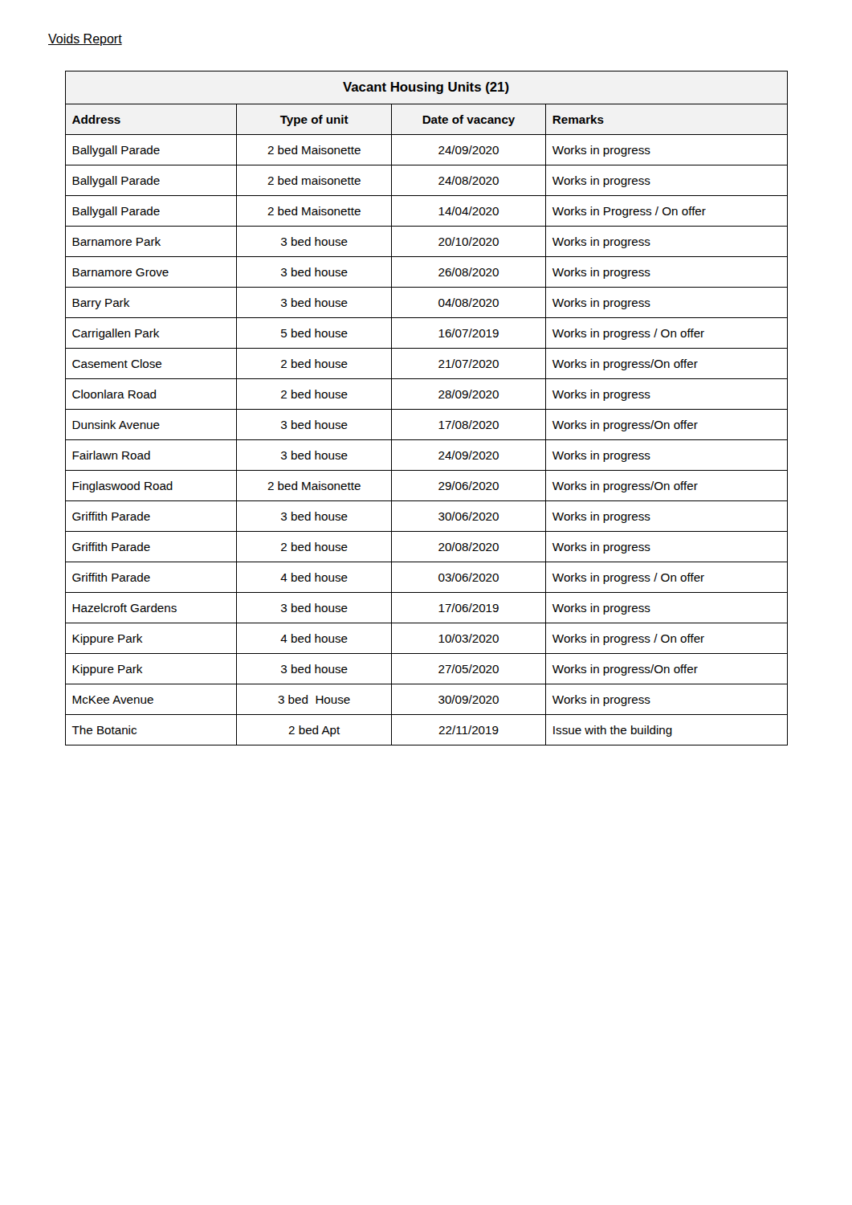Voids Report
Vacant Housing Units (21)
| Address | Type of unit | Date of vacancy | Remarks |
| --- | --- | --- | --- |
| Ballygall Parade | 2 bed Maisonette | 24/09/2020 | Works in progress |
| Ballygall Parade | 2 bed maisonette | 24/08/2020 | Works in progress |
| Ballygall Parade | 2 bed Maisonette | 14/04/2020 | Works in Progress / On offer |
| Barnamore Park | 3 bed house | 20/10/2020 | Works in progress |
| Barnamore Grove | 3 bed house | 26/08/2020 | Works in progress |
| Barry Park | 3 bed house | 04/08/2020 | Works in progress |
| Carrigallen Park | 5 bed house | 16/07/2019 | Works in progress / On offer |
| Casement Close | 2 bed house | 21/07/2020 | Works in progress/On offer |
| Cloonlara Road | 2 bed house | 28/09/2020 | Works in progress |
| Dunsink Avenue | 3 bed house | 17/08/2020 | Works in progress/On offer |
| Fairlawn Road | 3 bed house | 24/09/2020 | Works in progress |
| Finglaswood Road | 2 bed Maisonette | 29/06/2020 | Works in progress/On offer |
| Griffith Parade | 3 bed house | 30/06/2020 | Works in progress |
| Griffith Parade | 2 bed house | 20/08/2020 | Works in progress |
| Griffith Parade | 4 bed house | 03/06/2020 | Works in progress / On offer |
| Hazelcroft Gardens | 3 bed house | 17/06/2019 | Works in progress |
| Kippure Park | 4 bed house | 10/03/2020 | Works in progress / On offer |
| Kippure Park | 3 bed house | 27/05/2020 | Works in progress/On offer |
| McKee Avenue | 3 bed House | 30/09/2020 | Works in progress |
| The Botanic | 2 bed Apt | 22/11/2019 | Issue with the building |